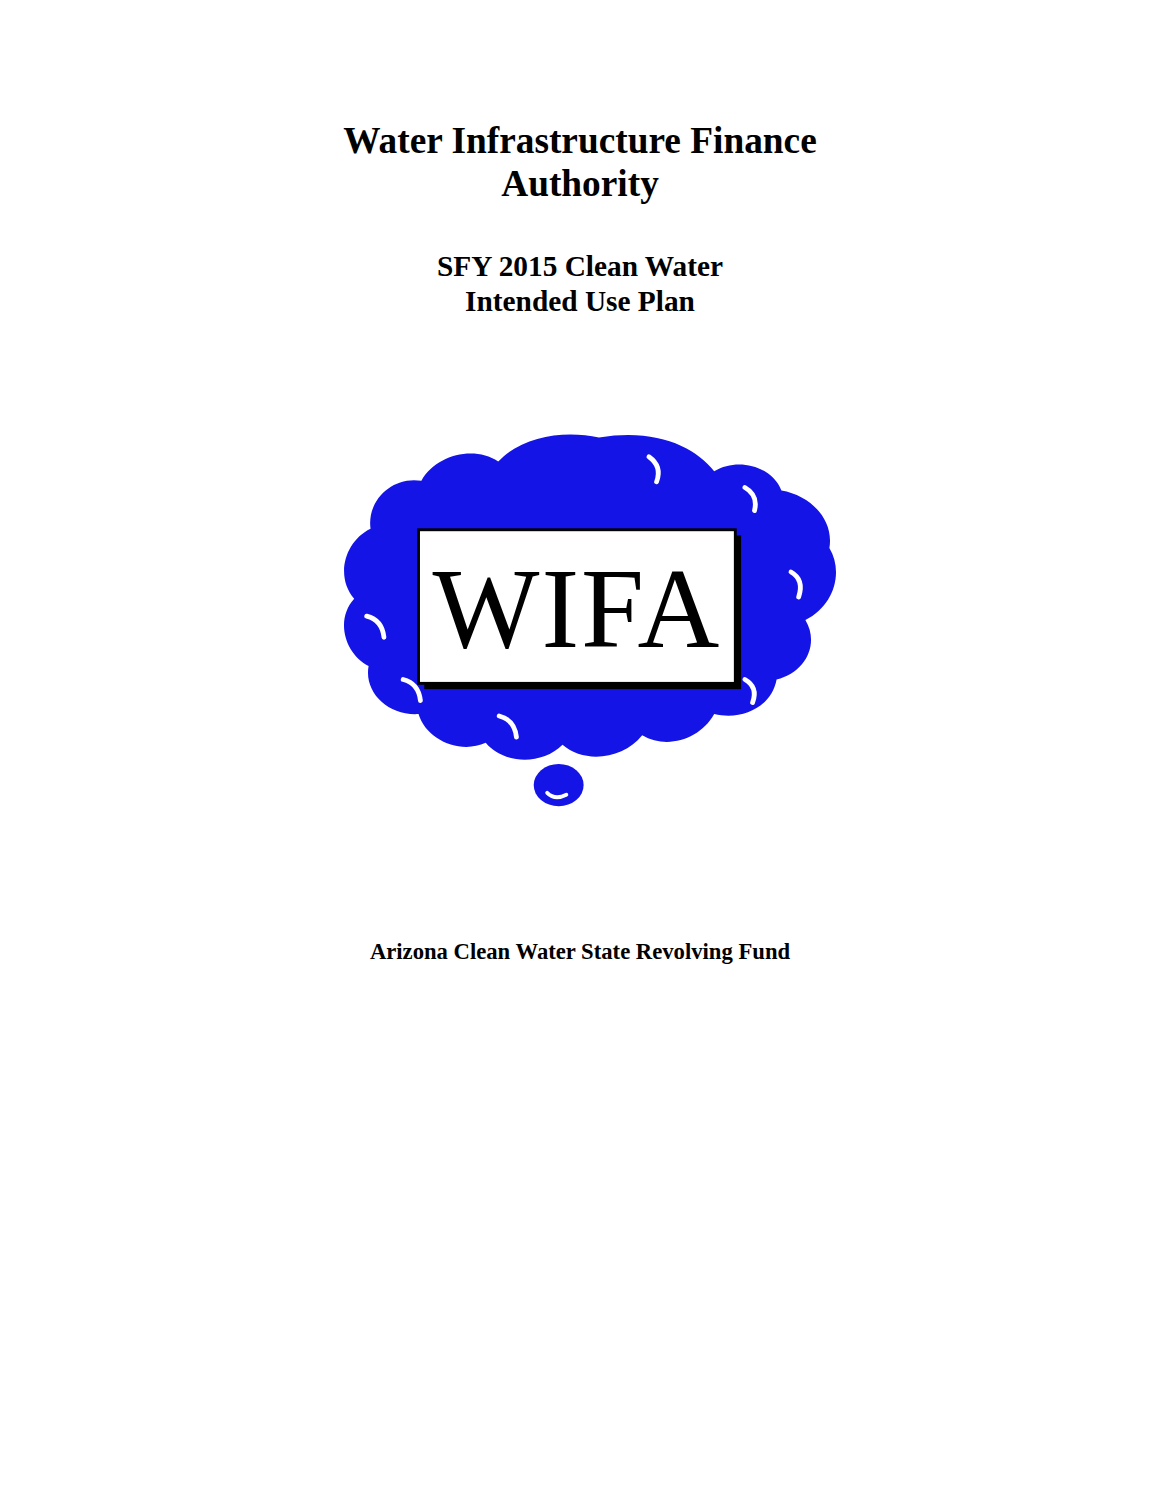Water Infrastructure Finance Authority
SFY 2015 Clean Water
Intended Use Plan
WIFA
Arizona Clean Water State Revolving Fund